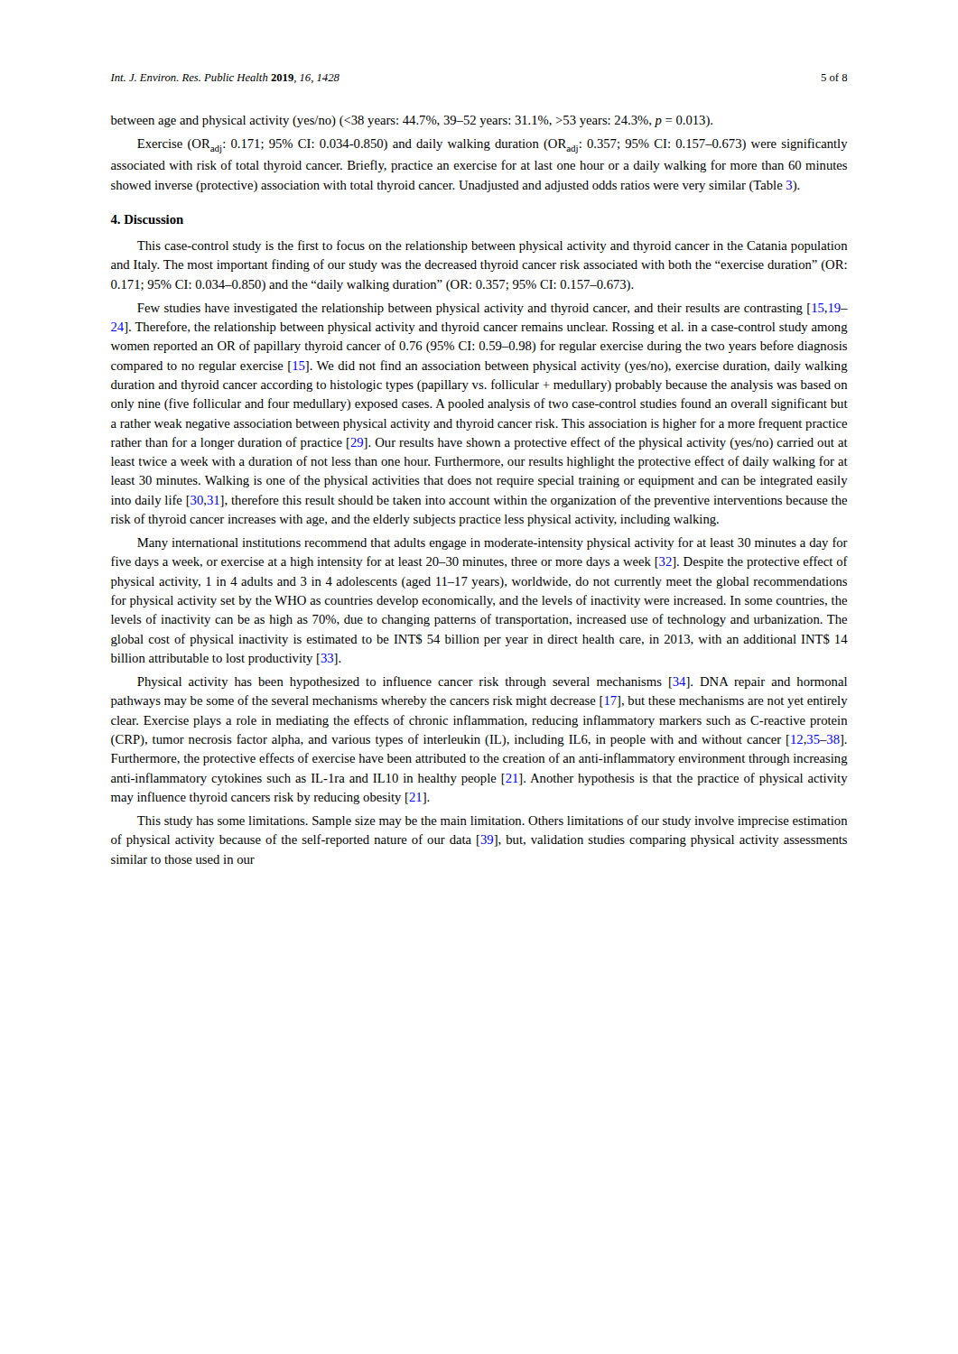Int. J. Environ. Res. Public Health 2019, 16, 1428 5 of 8
between age and physical activity (yes/no) (<38 years: 44.7%, 39–52 years: 31.1%, >53 years: 24.3%, p = 0.013).
Exercise (ORadj: 0.171; 95% CI: 0.034-0.850) and daily walking duration (ORadj: 0.357; 95% CI: 0.157–0.673) were significantly associated with risk of total thyroid cancer. Briefly, practice an exercise for at last one hour or a daily walking for more than 60 minutes showed inverse (protective) association with total thyroid cancer. Unadjusted and adjusted odds ratios were very similar (Table 3).
4. Discussion
This case-control study is the first to focus on the relationship between physical activity and thyroid cancer in the Catania population and Italy. The most important finding of our study was the decreased thyroid cancer risk associated with both the “exercise duration” (OR: 0.171; 95% CI: 0.034–0.850) and the “daily walking duration” (OR: 0.357; 95% CI: 0.157–0.673).
Few studies have investigated the relationship between physical activity and thyroid cancer, and their results are contrasting [15,19–24]. Therefore, the relationship between physical activity and thyroid cancer remains unclear. Rossing et al. in a case-control study among women reported an OR of papillary thyroid cancer of 0.76 (95% CI: 0.59–0.98) for regular exercise during the two years before diagnosis compared to no regular exercise [15]. We did not find an association between physical activity (yes/no), exercise duration, daily walking duration and thyroid cancer according to histologic types (papillary vs. follicular + medullary) probably because the analysis was based on only nine (five follicular and four medullary) exposed cases. A pooled analysis of two case-control studies found an overall significant but a rather weak negative association between physical activity and thyroid cancer risk. This association is higher for a more frequent practice rather than for a longer duration of practice [29]. Our results have shown a protective effect of the physical activity (yes/no) carried out at least twice a week with a duration of not less than one hour. Furthermore, our results highlight the protective effect of daily walking for at least 30 minutes. Walking is one of the physical activities that does not require special training or equipment and can be integrated easily into daily life [30,31], therefore this result should be taken into account within the organization of the preventive interventions because the risk of thyroid cancer increases with age, and the elderly subjects practice less physical activity, including walking.
Many international institutions recommend that adults engage in moderate-intensity physical activity for at least 30 minutes a day for five days a week, or exercise at a high intensity for at least 20–30 minutes, three or more days a week [32]. Despite the protective effect of physical activity, 1 in 4 adults and 3 in 4 adolescents (aged 11–17 years), worldwide, do not currently meet the global recommendations for physical activity set by the WHO as countries develop economically, and the levels of inactivity were increased. In some countries, the levels of inactivity can be as high as 70%, due to changing patterns of transportation, increased use of technology and urbanization. The global cost of physical inactivity is estimated to be INT$ 54 billion per year in direct health care, in 2013, with an additional INT$ 14 billion attributable to lost productivity [33].
Physical activity has been hypothesized to influence cancer risk through several mechanisms [34]. DNA repair and hormonal pathways may be some of the several mechanisms whereby the cancers risk might decrease [17], but these mechanisms are not yet entirely clear. Exercise plays a role in mediating the effects of chronic inflammation, reducing inflammatory markers such as C-reactive protein (CRP), tumor necrosis factor alpha, and various types of interleukin (IL), including IL6, in people with and without cancer [12,35–38]. Furthermore, the protective effects of exercise have been attributed to the creation of an anti-inflammatory environment through increasing anti-inflammatory cytokines such as IL-1ra and IL10 in healthy people [21]. Another hypothesis is that the practice of physical activity may influence thyroid cancers risk by reducing obesity [21].
This study has some limitations. Sample size may be the main limitation. Others limitations of our study involve imprecise estimation of physical activity because of the self-reported nature of our data [39], but, validation studies comparing physical activity assessments similar to those used in our